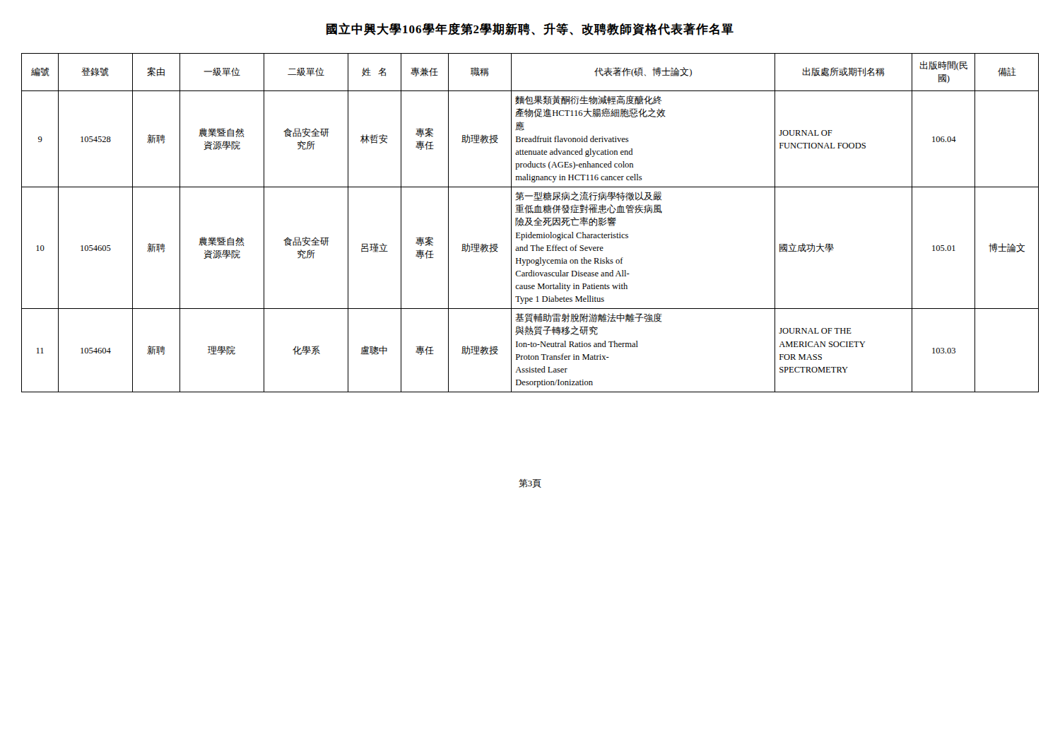國立中興大學106學年度第2學期新聘、升等、改聘教師資格代表著作名單
| 編號 | 登錄號 | 案由 | 一級單位 | 二級單位 | 姓 名 | 專兼任 | 職稱 | 代表著作(碩、博士論文) | 出版處所或期刊名稱 | 出版時間(民國) | 備註 |
| --- | --- | --- | --- | --- | --- | --- | --- | --- | --- | --- | --- |
| 9 | 1054528 | 新聘 | 農業暨自然 資源學院 | 食品安全研 究所 | 林哲安 | 專案 專任 | 助理教授 | 麵包果類黃酮衍生物減輕高度醣化終 產物促進HCT116大腸癌細胞惡化之效 應 Breadfruit flavonoid derivatives attenuate advanced glycation end products (AGEs)-enhanced colon malignancy in HCT116 cancer cells | JOURNAL OF FUNCTIONAL FOODS | 106.04 | |
| 10 | 1054605 | 新聘 | 農業暨自然 資源學院 | 食品安全研 究所 | 呂瑾立 | 專案 專任 | 助理教授 | 第一型糖尿病之流行病學特徵以及嚴 重低血糖併發症對罹患心血管疾病風 險及全死因死亡率的影響 Epidemiological Characteristics and The Effect of Severe Hypoglycemia on the Risks of Cardiovascular Disease and All- cause Mortality in Patients with Type 1 Diabetes Mellitus | 國立成功大學 | 105.01 | 博士論文 |
| 11 | 1054604 | 新聘 | 理學院 | 化學系 | 盧聰中 | 專任 | 助理教授 | 基質輔助雷射脫附游離法中離子強度 與熱質子轉移之研究 Ion-to-Neutral Ratios and Thermal Proton Transfer in Matrix- Assisted Laser Desorption/Ionization | JOURNAL OF THE AMERICAN SOCIETY FOR MASS SPECTROMETRY | 103.03 | |
第3頁